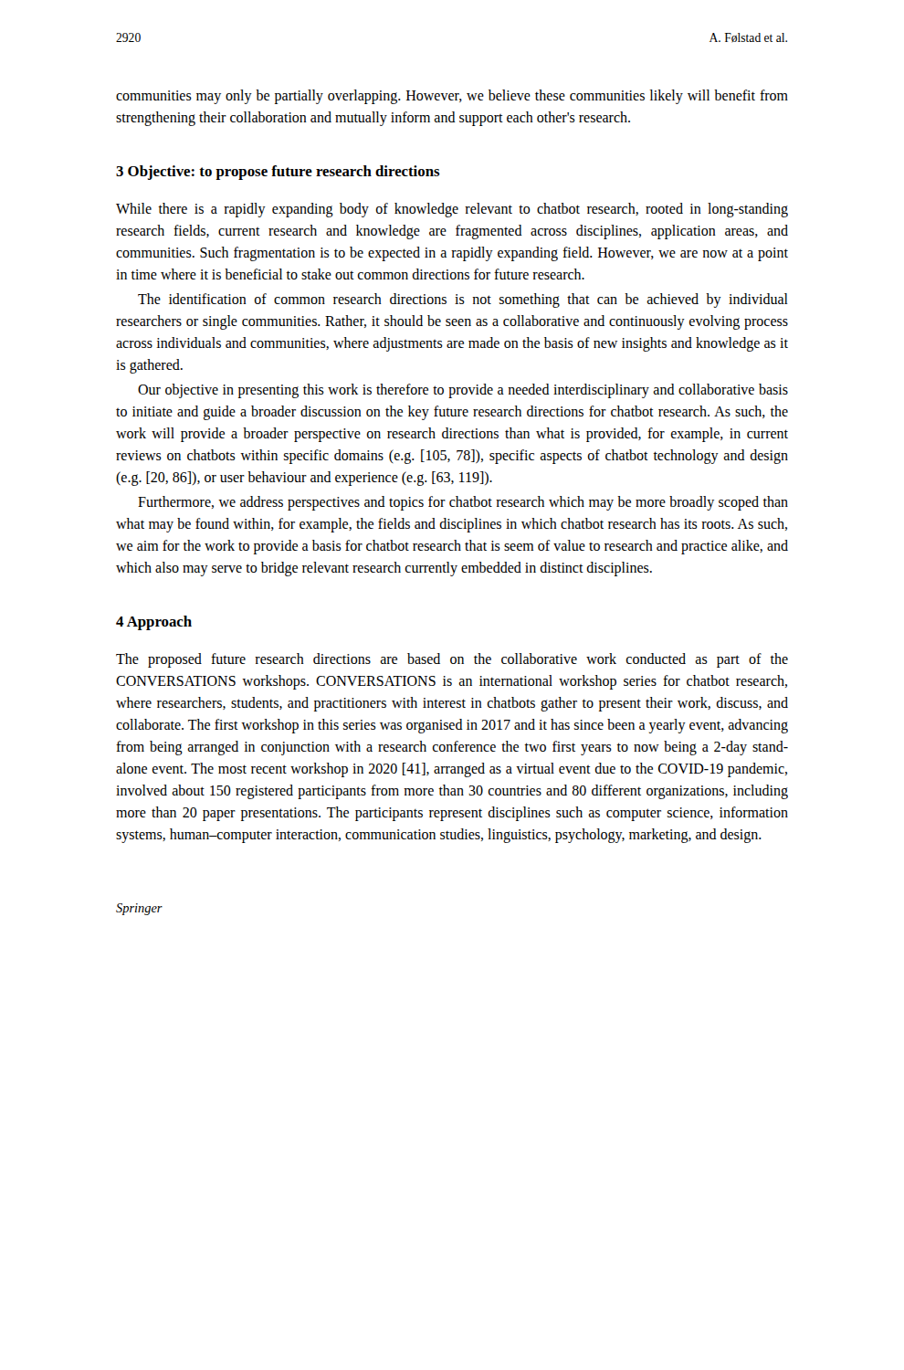2920 A. Følstad et al.
communities may only be partially overlapping. However, we believe these communities likely will benefit from strengthening their collaboration and mutually inform and support each other's research.
3 Objective: to propose future research directions
While there is a rapidly expanding body of knowledge relevant to chatbot research, rooted in long-standing research fields, current research and knowledge are fragmented across disciplines, application areas, and communities. Such fragmentation is to be expected in a rapidly expanding field. However, we are now at a point in time where it is beneficial to stake out common directions for future research.
The identification of common research directions is not something that can be achieved by individual researchers or single communities. Rather, it should be seen as a collaborative and continuously evolving process across individuals and communities, where adjustments are made on the basis of new insights and knowledge as it is gathered.
Our objective in presenting this work is therefore to provide a needed interdisciplinary and collaborative basis to initiate and guide a broader discussion on the key future research directions for chatbot research. As such, the work will provide a broader perspective on research directions than what is provided, for example, in current reviews on chatbots within specific domains (e.g. [105, 78]), specific aspects of chatbot technology and design (e.g. [20, 86]), or user behaviour and experience (e.g. [63, 119]).
Furthermore, we address perspectives and topics for chatbot research which may be more broadly scoped than what may be found within, for example, the fields and disciplines in which chatbot research has its roots. As such, we aim for the work to provide a basis for chatbot research that is seem of value to research and practice alike, and which also may serve to bridge relevant research currently embedded in distinct disciplines.
4 Approach
The proposed future research directions are based on the collaborative work conducted as part of the CONVERSATIONS workshops. CONVERSATIONS is an international workshop series for chatbot research, where researchers, students, and practitioners with interest in chatbots gather to present their work, discuss, and collaborate. The first workshop in this series was organised in 2017 and it has since been a yearly event, advancing from being arranged in conjunction with a research conference the two first years to now being a 2-day stand-alone event. The most recent workshop in 2020 [41], arranged as a virtual event due to the COVID-19 pandemic, involved about 150 registered participants from more than 30 countries and 80 different organizations, including more than 20 paper presentations. The participants represent disciplines such as computer science, information systems, human–computer interaction, communication studies, linguistics, psychology, marketing, and design.
Springer